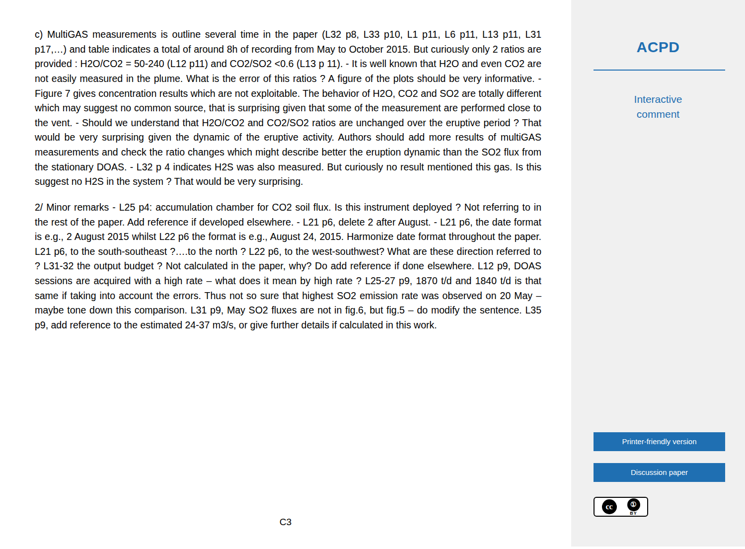c) MultiGAS measurements is outline several time in the paper (L32 p8, L33 p10, L1 p11, L6 p11, L13 p11, L31 p17,…) and table indicates a total of around 8h of recording from May to October 2015. But curiously only 2 ratios are provided : H2O/CO2 = 50-240 (L12 p11) and CO2/SO2 <0.6 (L13 p 11). - It is well known that H2O and even CO2 are not easily measured in the plume. What is the error of this ratios ? A figure of the plots should be very informative. - Figure 7 gives concentration results which are not exploitable. The behavior of H2O, CO2 and SO2 are totally different which may suggest no common source, that is surprising given that some of the measurement are performed close to the vent. - Should we understand that H2O/CO2 and CO2/SO2 ratios are unchanged over the eruptive period ? That would be very surprising given the dynamic of the eruptive activity. Authors should add more results of multiGAS measurements and check the ratio changes which might describe better the eruption dynamic than the SO2 flux from the stationary DOAS. - L32 p 4 indicates H2S was also measured. But curiously no result mentioned this gas. Is this suggest no H2S in the system ? That would be very surprising.
2/ Minor remarks - L25 p4: accumulation chamber for CO2 soil flux. Is this instrument deployed ? Not referring to in the rest of the paper. Add reference if developed elsewhere. - L21 p6, delete 2 after August. - L21 p6, the date format is e.g., 2 August 2015 whilst L22 p6 the format is e.g., August 24, 2015. Harmonize date format throughout the paper. L21 p6, to the south-southeast ?….to the north ? L22 p6, to the west-southwest? What are these direction referred to ? L31-32 the output budget ? Not calculated in the paper, why? Do add reference if done elsewhere. L12 p9, DOAS sessions are acquired with a high rate – what does it mean by high rate ? L25-27 p9, 1870 t/d and 1840 t/d is that same if taking into account the errors. Thus not so sure that highest SO2 emission rate was observed on 20 May – maybe tone down this comparison. L31 p9, May SO2 fluxes are not in fig.6, but fig.5 – do modify the sentence. L35 p9, add reference to the estimated 24-37 m3/s, or give further details if calculated in this work.
C3
ACPD
Interactive
comment
Printer-friendly version
Discussion paper
cc
①
BY